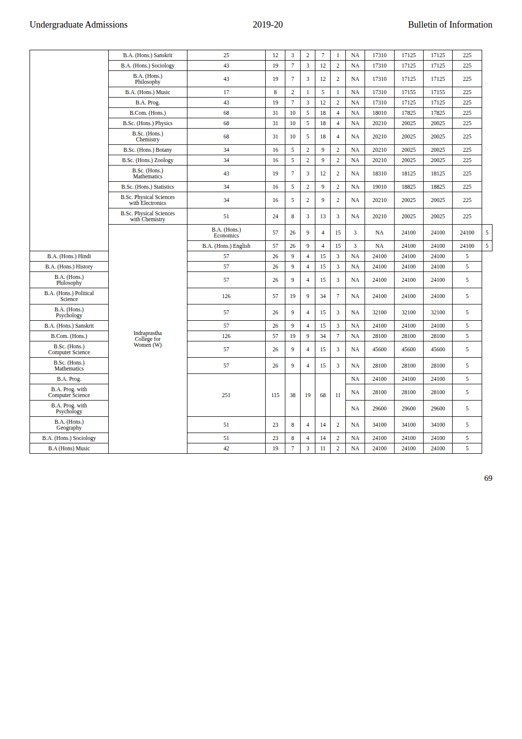Undergraduate Admissions 2019-20 Bulletin of Information
| | B.A. (Hons.) Sanskrit | 25 | 12 | 3 | 2 | 7 | 1 | NA | 17310 | 17125 | 17125 | 225 |
| B.A. (Hons.) Sociology | 43 | 19 | 7 | 3 | 12 | 2 | NA | 17310 | 17125 | 17125 | 225 |
| B.A. (Hons.) Philosophy | 43 | 19 | 7 | 3 | 12 | 2 | NA | 17310 | 17125 | 17125 | 225 |
| B.A. (Hons.) Music | 17 | 8 | 2 | 1 | 5 | 1 | NA | 17310 | 17155 | 17155 | 225 |
| B.A. Prog. | 43 | 19 | 7 | 3 | 12 | 2 | NA | 17310 | 17125 | 17125 | 225 |
| B.Com. (Hons.) | 68 | 31 | 10 | 5 | 18 | 4 | NA | 18010 | 17825 | 17825 | 225 |
| B.Sc. (Hons.) Physics | 68 | 31 | 10 | 5 | 18 | 4 | NA | 20210 | 20025 | 20025 | 225 |
| B.Sc. (Hons.) Chemistry | 68 | 31 | 10 | 5 | 18 | 4 | NA | 20210 | 20025 | 20025 | 225 |
| B.Sc. (Hons.) Botany | 34 | 16 | 5 | 2 | 9 | 2 | NA | 20210 | 20025 | 20025 | 225 |
| B.Sc. (Hons.) Zoology | 34 | 16 | 5 | 2 | 9 | 2 | NA | 20210 | 20025 | 20025 | 225 |
| B.Sc. (Hons.) Mathematics | 43 | 19 | 7 | 3 | 12 | 2 | NA | 18310 | 18125 | 18125 | 225 |
| B.Sc. (Hons.) Statistics | 34 | 16 | 5 | 2 | 9 | 2 | NA | 19010 | 18825 | 18825 | 225 |
| B.Sc. Physical Sciences with Electronics | 34 | 16 | 5 | 2 | 9 | 2 | NA | 20210 | 20025 | 20025 | 225 |
| B.Sc. Physical Sciences with Chemistry | 51 | 24 | 8 | 3 | 13 | 3 | NA | 20210 | 20025 | 20025 | 225 |
| Indraprastha College for Women (W) | B.A. (Hons.) Economics | 57 | 26 | 9 | 4 | 15 | 3 | NA | 24100 | 24100 | 24100 | 5 |
| B.A. (Hons.) English | 57 | 26 | 9 | 4 | 15 | 3 | NA | 24100 | 24100 | 24100 | 5 |
| B.A. (Hons.) Hindi | 57 | 26 | 9 | 4 | 15 | 3 | NA | 24100 | 24100 | 24100 | 5 |
| B.A. (Hons.) History | 57 | 26 | 9 | 4 | 15 | 3 | NA | 24100 | 24100 | 24100 | 5 |
| B.A. (Hons.) Philosophy | 57 | 26 | 9 | 4 | 15 | 3 | NA | 24100 | 24100 | 24100 | 5 |
| B.A. (Hons.) Political Science | 126 | 57 | 19 | 9 | 34 | 7 | NA | 24100 | 24100 | 24100 | 5 |
| B.A. (Hons.) Psychology | 57 | 26 | 9 | 4 | 15 | 3 | NA | 32100 | 32100 | 32100 | 5 |
| B.A. (Hons.) Sanskrit | 57 | 26 | 9 | 4 | 15 | 3 | NA | 24100 | 24100 | 24100 | 5 |
| B.Com. (Hons.) | 126 | 57 | 19 | 9 | 34 | 7 | NA | 28100 | 28100 | 28100 | 5 |
| B.Sc. (Hons.) Computer Science | 57 | 26 | 9 | 4 | 15 | 3 | NA | 45600 | 45600 | 45600 | 5 |
| B.Sc. (Hons.) Mathematics | 57 | 26 | 9 | 4 | 15 | 3 | NA | 28100 | 28100 | 28100 | 5 |
| B.A. Prog. | 251 | 115 | 38 | 19 | 68 | 11 | NA | 24100 | 24100 | 24100 | 5 |
| B.A. Prog. with Computer Science | NA | 28100 | 28100 | 28100 | 5 |
| B.A. Prog. with Psychology | NA | 29600 | 29600 | 29600 | 5 |
| B.A. (Hons.) Geography | 51 | 23 | 8 | 4 | 14 | 2 | NA | 34100 | 34100 | 34100 | 5 |
| B.A. (Hons.) Sociology | 51 | 23 | 8 | 4 | 14 | 2 | NA | 24100 | 24100 | 24100 | 5 |
| B.A (Hons) Music | 42 | 19 | 7 | 3 | 11 | 2 | NA | 24100 | 24100 | 24100 | 5 |
69